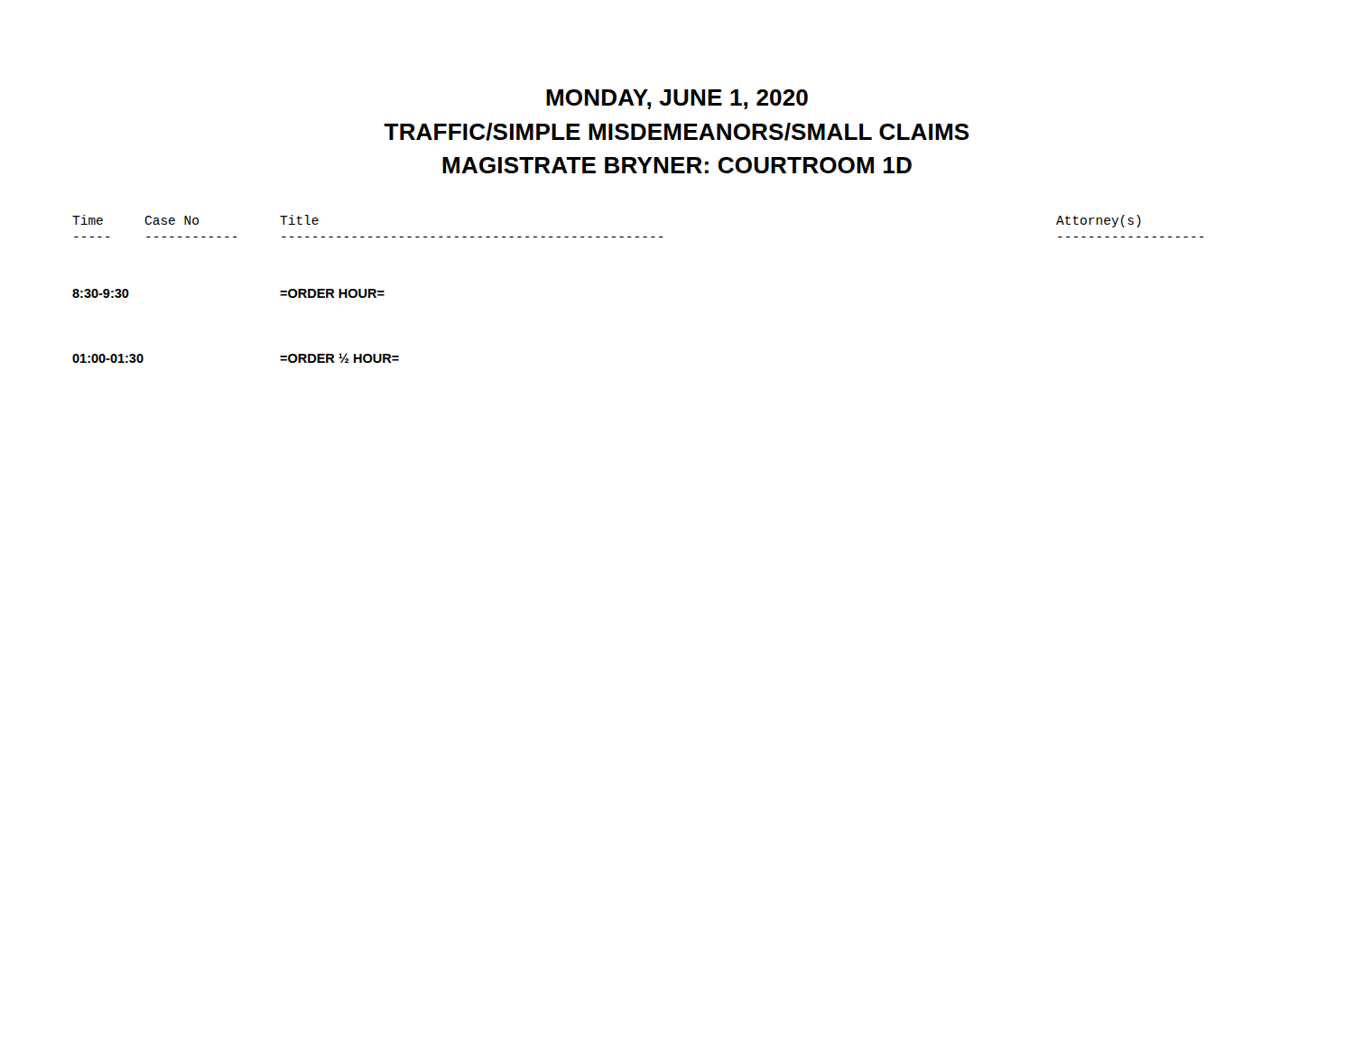MONDAY, JUNE 1, 2020
TRAFFIC/SIMPLE MISDEMEANORS/SMALL CLAIMS
MAGISTRATE BRYNER: COURTROOM 1D
| Time | Case No | Title | Attorney(s) |
| --- | --- | --- | --- |
| ----- | ------------ | ------------------------------------------------- | ------------------- |
| 8:30-9:30 | =ORDER HOUR= |
| 01:00-01:30 | =ORDER ½ HOUR= |